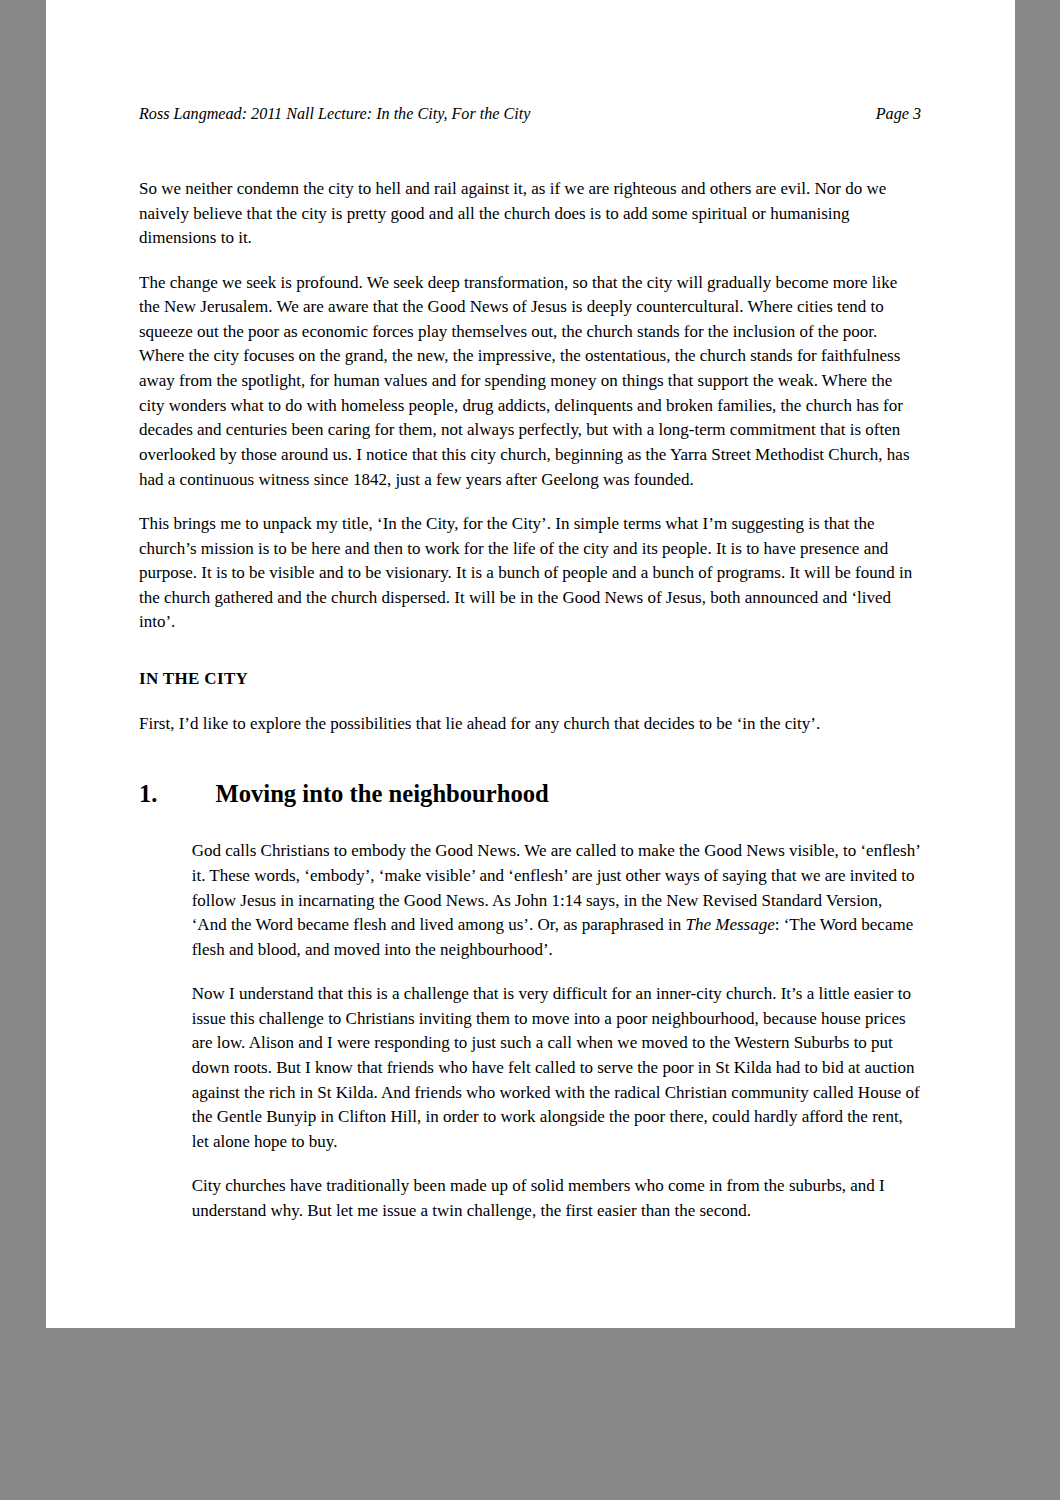Ross Langmead: 2011 Nall Lecture: In the City, For the City Page 3
So we neither condemn the city to hell and rail against it, as if we are righteous and others are evil. Nor do we naively believe that the city is pretty good and all the church does is to add some spiritual or humanising dimensions to it.
The change we seek is profound. We seek deep transformation, so that the city will gradually become more like the New Jerusalem. We are aware that the Good News of Jesus is deeply countercultural. Where cities tend to squeeze out the poor as economic forces play themselves out, the church stands for the inclusion of the poor. Where the city focuses on the grand, the new, the impressive, the ostentatious, the church stands for faithfulness away from the spotlight, for human values and for spending money on things that support the weak. Where the city wonders what to do with homeless people, drug addicts, delinquents and broken families, the church has for decades and centuries been caring for them, not always perfectly, but with a long-term commitment that is often overlooked by those around us. I notice that this city church, beginning as the Yarra Street Methodist Church, has had a continuous witness since 1842, just a few years after Geelong was founded.
This brings me to unpack my title, ‘In the City, for the City’. In simple terms what I’m suggesting is that the church’s mission is to be here and then to work for the life of the city and its people. It is to have presence and purpose. It is to be visible and to be visionary. It is a bunch of people and a bunch of programs. It will be found in the church gathered and the church dispersed. It will be in the Good News of Jesus, both announced and ‘lived into’.
IN THE CITY
First, I’d like to explore the possibilities that lie ahead for any church that decides to be ‘in the city’.
1. Moving into the neighbourhood
God calls Christians to embody the Good News. We are called to make the Good News visible, to ‘enflesh’ it. These words, ‘embody’, ‘make visible’ and ‘enflesh’ are just other ways of saying that we are invited to follow Jesus in incarnating the Good News. As John 1:14 says, in the New Revised Standard Version, ‘And the Word became flesh and lived among us’. Or, as paraphrased in The Message: ‘The Word became flesh and blood, and moved into the neighbourhood’.
Now I understand that this is a challenge that is very difficult for an inner-city church. It’s a little easier to issue this challenge to Christians inviting them to move into a poor neighbourhood, because house prices are low. Alison and I were responding to just such a call when we moved to the Western Suburbs to put down roots. But I know that friends who have felt called to serve the poor in St Kilda had to bid at auction against the rich in St Kilda. And friends who worked with the radical Christian community called House of the Gentle Bunyip in Clifton Hill, in order to work alongside the poor there, could hardly afford the rent, let alone hope to buy.
City churches have traditionally been made up of solid members who come in from the suburbs, and I understand why. But let me issue a twin challenge, the first easier than the second.